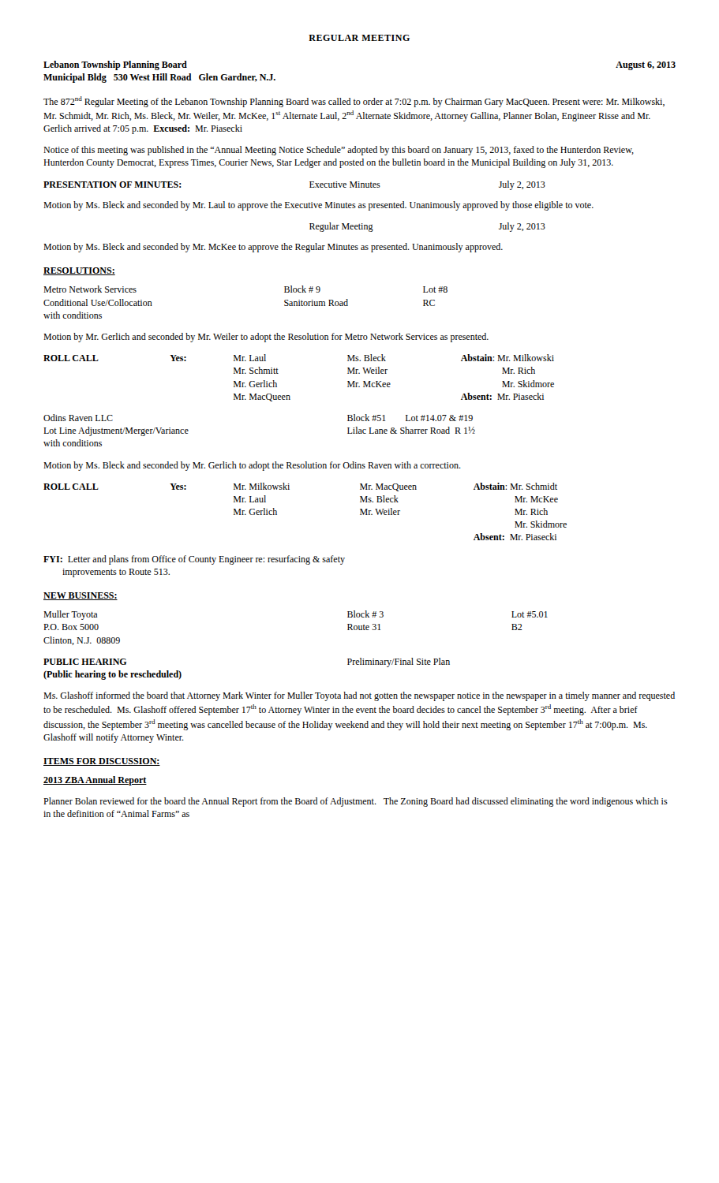REGULAR MEETING
Lebanon Township Planning Board
August 6, 2013
Municipal Bldg 530 West Hill Road Glen Gardner, N.J.
The 872nd Regular Meeting of the Lebanon Township Planning Board was called to order at 7:02 p.m. by Chairman Gary MacQueen. Present were: Mr. Milkowski, Mr. Schmidt, Mr. Rich, Ms. Bleck, Mr. Weiler, Mr. McKee, 1st Alternate Laul, 2nd Alternate Skidmore, Attorney Gallina, Planner Bolan, Engineer Risse and Mr. Gerlich arrived at 7:05 p.m. Excused: Mr. Piasecki
Notice of this meeting was published in the “Annual Meeting Notice Schedule” adopted by this board on January 15, 2013, faxed to the Hunterdon Review, Hunterdon County Democrat, Express Times, Courier News, Star Ledger and posted on the bulletin board in the Municipal Building on July 31, 2013.
PRESENTATION OF MINUTES:
Executive Minutes
July 2, 2013
Motion by Ms. Bleck and seconded by Mr. Laul to approve the Executive Minutes as presented. Unanimously approved by those eligible to vote.
Regular Meeting
July 2, 2013
Motion by Ms. Bleck and seconded by Mr. McKee to approve the Regular Minutes as presented. Unanimously approved.
RESOLUTIONS:
| Metro Network Services | Block # 9 | Lot #8 |
| Conditional Use/Collocation | Sanitorium Road | RC |
| with conditions | | |
Motion by Mr. Gerlich and seconded by Mr. Weiler to adopt the Resolution for Metro Network Services as presented.
| ROLL CALL | Yes: | Mr. Laul | Ms. Bleck | Abstain : Mr. Milkowski |
| | | Mr. Schmitt | Mr. Weiler | Mr. Rich |
| | | Mr. Gerlich | Mr. McKee | Mr. Skidmore |
| | | Mr. MacQueen | | Absent: Mr. Piasecki |
| Odins Raven LLC | Block #51 Lot #14.07 & #19 |
| Lot Line Adjustment/Merger/Variance | Lilac Lane & Sharrer Road R 1½ |
| with conditions | |
Motion by Ms. Bleck and seconded by Mr. Gerlich to adopt the Resolution for Odins Raven with a correction.
| ROLL CALL | Yes: | Mr. Milkowski | Mr. MacQueen | Abstain : Mr. Schmidt |
| | | Mr. Laul | Ms. Bleck | Mr. McKee |
| | | Mr. Gerlich | Mr. Weiler | Mr. Rich |
| | | | | Mr. Skidmore |
| | | | | Absent: Mr. Piasecki |
FYI: Letter and plans from Office of County Engineer re: resurfacing & safety
improvements to Route 513.
NEW BUSINESS:
| Muller Toyota | Block # 3 | Lot #5.01 |
| P.O. Box 5000 | Route 31 | B2 |
| Clinton, N.J. 08809 | | |
| PUBLIC HEARING | Preliminary/Final Site Plan |
| (Public hearing to be rescheduled) | |
Ms. Glashoff informed the board that Attorney Mark Winter for Muller Toyota had not gotten the newspaper notice in the newspaper in a timely manner and requested to be rescheduled. Ms. Glashoff offered September 17th to Attorney Winter in the event the board decides to cancel the September 3rd meeting. After a brief discussion, the September 3rd meeting was cancelled because of the Holiday weekend and they will hold their next meeting on September 17th at 7:00p.m. Ms. Glashoff will notify Attorney Winter.
ITEMS FOR DISCUSSION:
2013 ZBA Annual Report
Planner Bolan reviewed for the board the Annual Report from the Board of Adjustment. The Zoning Board had discussed eliminating the word indigenous which is in the definition of “Animal Farms” as